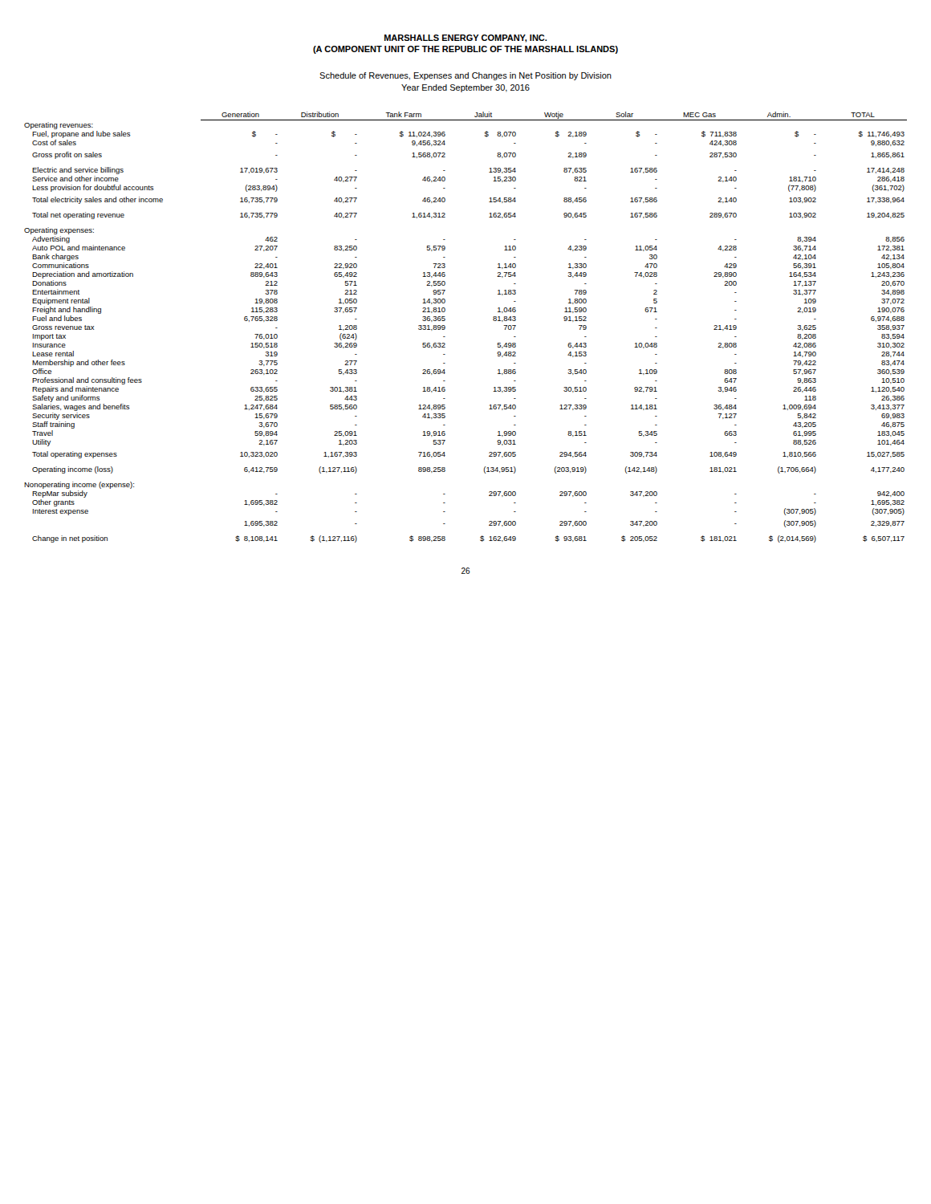MARSHALLS ENERGY COMPANY, INC.
(A COMPONENT UNIT OF THE REPUBLIC OF THE MARSHALL ISLANDS)
Schedule of Revenues, Expenses and Changes in Net Position by Division
Year Ended September 30, 2016
| | Generation | Distribution | Tank Farm | Jaluit | Wotje | Solar | MEC Gas | Admin. | TOTAL |
| --- | --- | --- | --- | --- | --- | --- | --- | --- | --- |
| Operating revenues: | |
| Fuel, propane and lube sales | $ - | $ - | $ 11,024,396 | $ 8,070 | $ 2,189 | $ - | $ 711,838 | $ - | $ 11,746,493 |
| Cost of sales | - | - | 9,456,324 | - | - | - | 424,308 | - | 9,880,632 |
| Gross profit on sales | - | - | 1,568,072 | 8,070 | 2,189 | - | 287,530 | - | 1,865,861 |
| Electric and service billings | 17,019,673 | - | - | 139,354 | 87,635 | 167,586 | - | - | 17,414,248 |
| Service and other income | - | 40,277 | 46,240 | 15,230 | 821 | - | 2,140 | 181,710 | 286,418 |
| Less provision for doubtful accounts | (283,894) | - | - | - | - | - | - | (77,808) | (361,702) |
| Total electricity sales and other income | 16,735,779 | 40,277 | 46,240 | 154,584 | 88,456 | 167,586 | 2,140 | 103,902 | 17,338,964 |
| Total net operating revenue | 16,735,779 | 40,277 | 1,614,312 | 162,654 | 90,645 | 167,586 | 289,670 | 103,902 | 19,204,825 |
| Operating expenses: | |
| Advertising | 462 | - | - | - | - | - | - | 8,394 | 8,856 |
| Auto POL and maintenance | 27,207 | 83,250 | 5,579 | 110 | 4,239 | 11,054 | 4,228 | 36,714 | 172,381 |
| Bank charges | - | - | - | - | - | 30 | - | 42,104 | 42,134 |
| Communications | 22,401 | 22,920 | 723 | 1,140 | 1,330 | 470 | 429 | 56,391 | 105,804 |
| Depreciation and amortization | 889,643 | 65,492 | 13,446 | 2,754 | 3,449 | 74,028 | 29,890 | 164,534 | 1,243,236 |
| Donations | 212 | 571 | 2,550 | - | - | - | 200 | 17,137 | 20,670 |
| Entertainment | 378 | 212 | 957 | 1,183 | 789 | 2 | - | 31,377 | 34,898 |
| Equipment rental | 19,808 | 1,050 | 14,300 | - | 1,800 | 5 | - | 109 | 37,072 |
| Freight and handling | 115,283 | 37,657 | 21,810 | 1,046 | 11,590 | 671 | - | 2,019 | 190,076 |
| Fuel and lubes | 6,765,328 | - | 36,365 | 81,843 | 91,152 | - | - | - | 6,974,688 |
| Gross revenue tax | - | 1,208 | 331,899 | 707 | 79 | - | 21,419 | 3,625 | 358,937 |
| Import tax | 76,010 | (624) | - | - | - | - | - | 8,208 | 83,594 |
| Insurance | 150,518 | 36,269 | 56,632 | 5,498 | 6,443 | 10,048 | 2,808 | 42,086 | 310,302 |
| Lease rental | 319 | - | - | 9,482 | 4,153 | - | - | 14,790 | 28,744 |
| Membership and other fees | 3,775 | 277 | - | - | - | - | - | 79,422 | 83,474 |
| Office | 263,102 | 5,433 | 26,694 | 1,886 | 3,540 | 1,109 | 808 | 57,967 | 360,539 |
| Professional and consulting fees | - | - | - | - | - | - | 647 | 9,863 | 10,510 |
| Repairs and maintenance | 633,655 | 301,381 | 18,416 | 13,395 | 30,510 | 92,791 | 3,946 | 26,446 | 1,120,540 |
| Safety and uniforms | 25,825 | 443 | - | - | - | - | - | 118 | 26,386 |
| Salaries, wages and benefits | 1,247,684 | 585,560 | 124,895 | 167,540 | 127,339 | 114,181 | 36,484 | 1,009,694 | 3,413,377 |
| Security services | 15,679 | - | 41,335 | - | - | - | 7,127 | 5,842 | 69,983 |
| Staff training | 3,670 | - | - | - | - | - | - | 43,205 | 46,875 |
| Travel | 59,894 | 25,091 | 19,916 | 1,990 | 8,151 | 5,345 | 663 | 61,995 | 183,045 |
| Utility | 2,167 | 1,203 | 537 | 9,031 | - | - | - | 88,526 | 101,464 |
| Total operating expenses | 10,323,020 | 1,167,393 | 716,054 | 297,605 | 294,564 | 309,734 | 108,649 | 1,810,566 | 15,027,585 |
| Operating income (loss) | 6,412,759 | (1,127,116) | 898,258 | (134,951) | (203,919) | (142,148) | 181,021 | (1,706,664) | 4,177,240 |
| Nonoperating income (expense): | |
| RepMar subsidy | - | - | - | 297,600 | 297,600 | 347,200 | - | - | 942,400 |
| Other grants | 1,695,382 | - | - | - | - | - | - | - | 1,695,382 |
| Interest expense | - | - | - | - | - | - | - | (307,905) | (307,905) |
| | 1,695,382 | - | - | 297,600 | 297,600 | 347,200 | - | (307,905) | 2,329,877 |
| Change in net position | $ 8,108,141 | $ (1,127,116) | $ 898,258 | $ 162,649 | $ 93,681 | $ 205,052 | $ 181,021 | $ (2,014,569) | $ 6,507,117 |
26